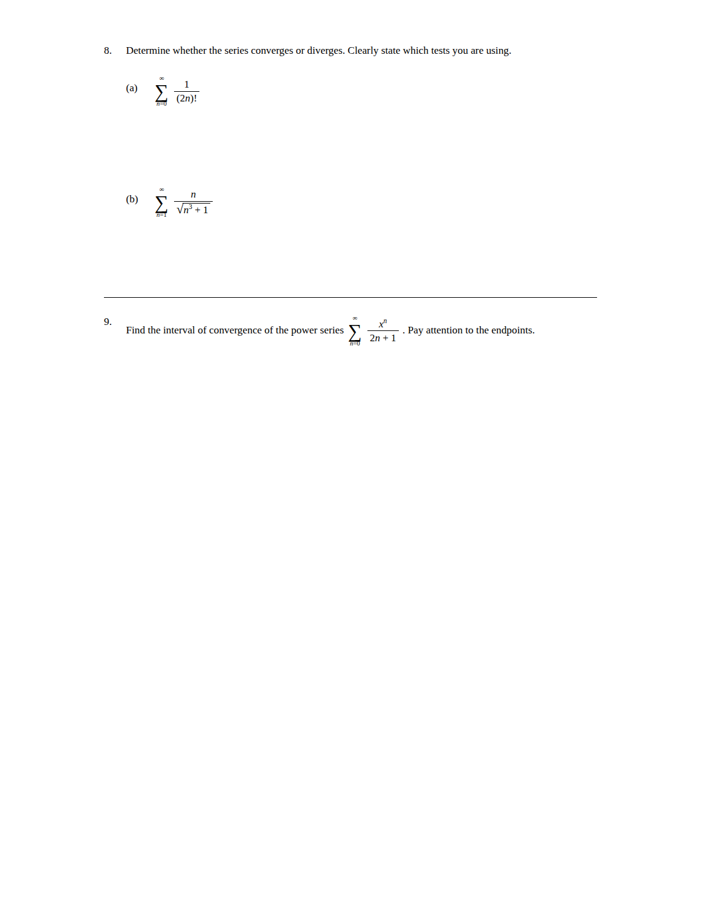8. Determine whether the series converges or diverges. Clearly state which tests you are using.
(a) ∞ ∑ n=0 1 (2n)!
(b) ∞ ∑ n=1 n √n3 + 1
9. Find the interval of convergence of the power series ∞ ∑ n=0 xn 2n + 1 . Pay attention to the endpoints.